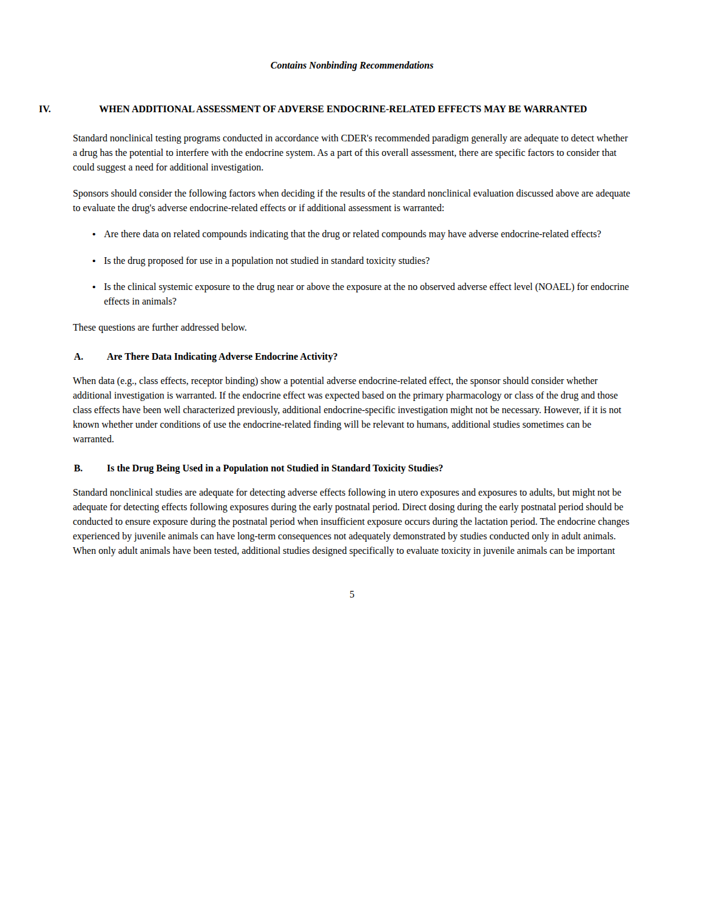Contains Nonbinding Recommendations
IV. WHEN ADDITIONAL ASSESSMENT OF ADVERSE ENDOCRINE-RELATED EFFECTS MAY BE WARRANTED
Standard nonclinical testing programs conducted in accordance with CDER's recommended paradigm generally are adequate to detect whether a drug has the potential to interfere with the endocrine system. As a part of this overall assessment, there are specific factors to consider that could suggest a need for additional investigation.
Sponsors should consider the following factors when deciding if the results of the standard nonclinical evaluation discussed above are adequate to evaluate the drug's adverse endocrine-related effects or if additional assessment is warranted:
Are there data on related compounds indicating that the drug or related compounds may have adverse endocrine-related effects?
Is the drug proposed for use in a population not studied in standard toxicity studies?
Is the clinical systemic exposure to the drug near or above the exposure at the no observed adverse effect level (NOAEL) for endocrine effects in animals?
These questions are further addressed below.
A. Are There Data Indicating Adverse Endocrine Activity?
When data (e.g., class effects, receptor binding) show a potential adverse endocrine-related effect, the sponsor should consider whether additional investigation is warranted. If the endocrine effect was expected based on the primary pharmacology or class of the drug and those class effects have been well characterized previously, additional endocrine-specific investigation might not be necessary. However, if it is not known whether under conditions of use the endocrine-related finding will be relevant to humans, additional studies sometimes can be warranted.
B. Is the Drug Being Used in a Population not Studied in Standard Toxicity Studies?
Standard nonclinical studies are adequate for detecting adverse effects following in utero exposures and exposures to adults, but might not be adequate for detecting effects following exposures during the early postnatal period. Direct dosing during the early postnatal period should be conducted to ensure exposure during the postnatal period when insufficient exposure occurs during the lactation period. The endocrine changes experienced by juvenile animals can have long-term consequences not adequately demonstrated by studies conducted only in adult animals. When only adult animals have been tested, additional studies designed specifically to evaluate toxicity in juvenile animals can be important
5